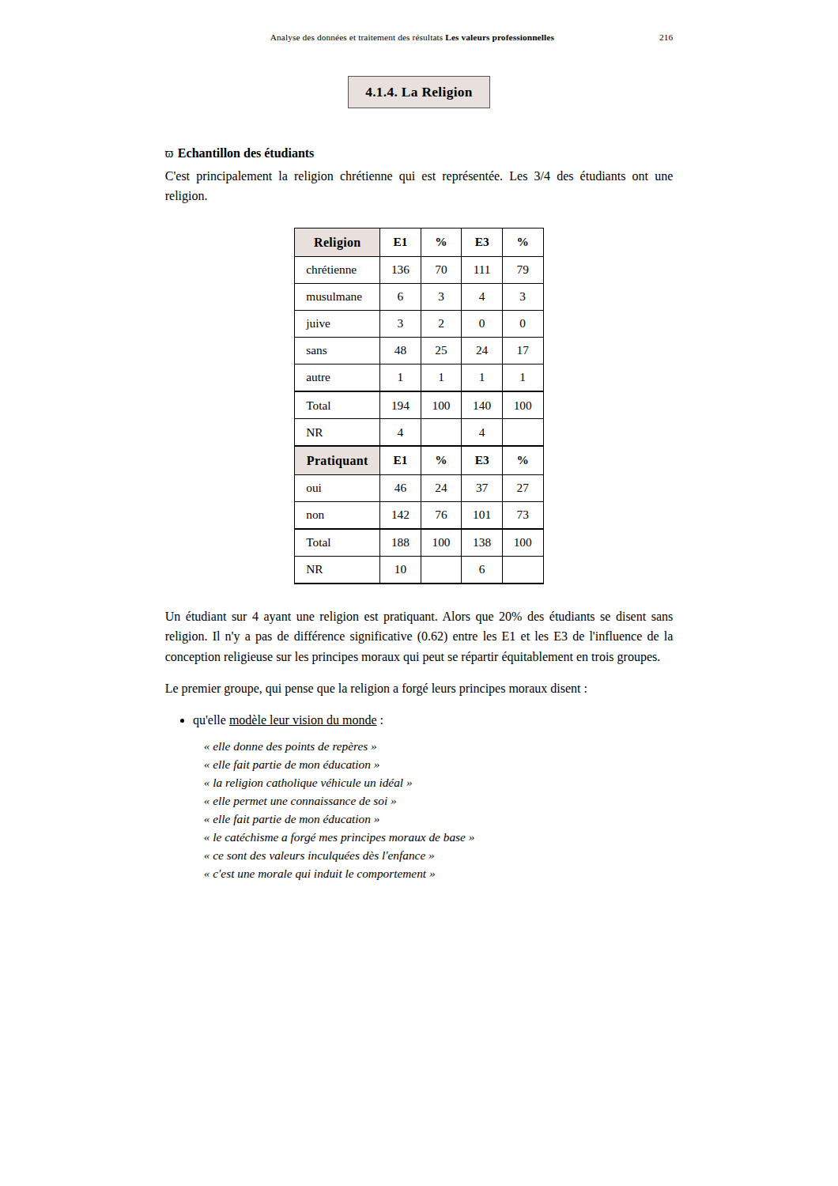Analyse des données et traitement des résultats Les valeurs professionnelles 216
4.1.4. La Religion
ϖ Echantillon des étudiants
C'est principalement la religion chrétienne qui est représentée. Les 3/4 des étudiants ont une religion.
| Religion | E1 | % | E3 | % |
| --- | --- | --- | --- | --- |
| chrétienne | 136 | 70 | 111 | 79 |
| musulmane | 6 | 3 | 4 | 3 |
| juive | 3 | 2 | 0 | 0 |
| sans | 48 | 25 | 24 | 17 |
| autre | 1 | 1 | 1 | 1 |
| Total | 194 | 100 | 140 | 100 |
| NR | 4 | | 4 | |
| Pratiquant | E1 | % | E3 | % |
| oui | 46 | 24 | 37 | 27 |
| non | 142 | 76 | 101 | 73 |
| Total | 188 | 100 | 138 | 100 |
| NR | 10 | | 6 | |
Un étudiant sur 4 ayant une religion est pratiquant. Alors que 20% des étudiants se disent sans religion. Il n'y a pas de différence significative (0.62) entre les E1 et les E3 de l'influence de la conception religieuse sur les principes moraux qui peut se répartir équitablement en trois groupes.
Le premier groupe, qui pense que la religion a forgé leurs principes moraux disent :
qu'elle modèle leur vision du monde :
« elle donne des points de repères »
« elle fait partie de mon éducation »
« la religion catholique véhicule un idéal »
« elle permet une connaissance de soi »
« elle fait partie de mon éducation »
« le catéchisme a forgé mes principes moraux de base »
« ce sont des valeurs inculquées dès l'enfance »
« c'est une morale qui induit le comportement »